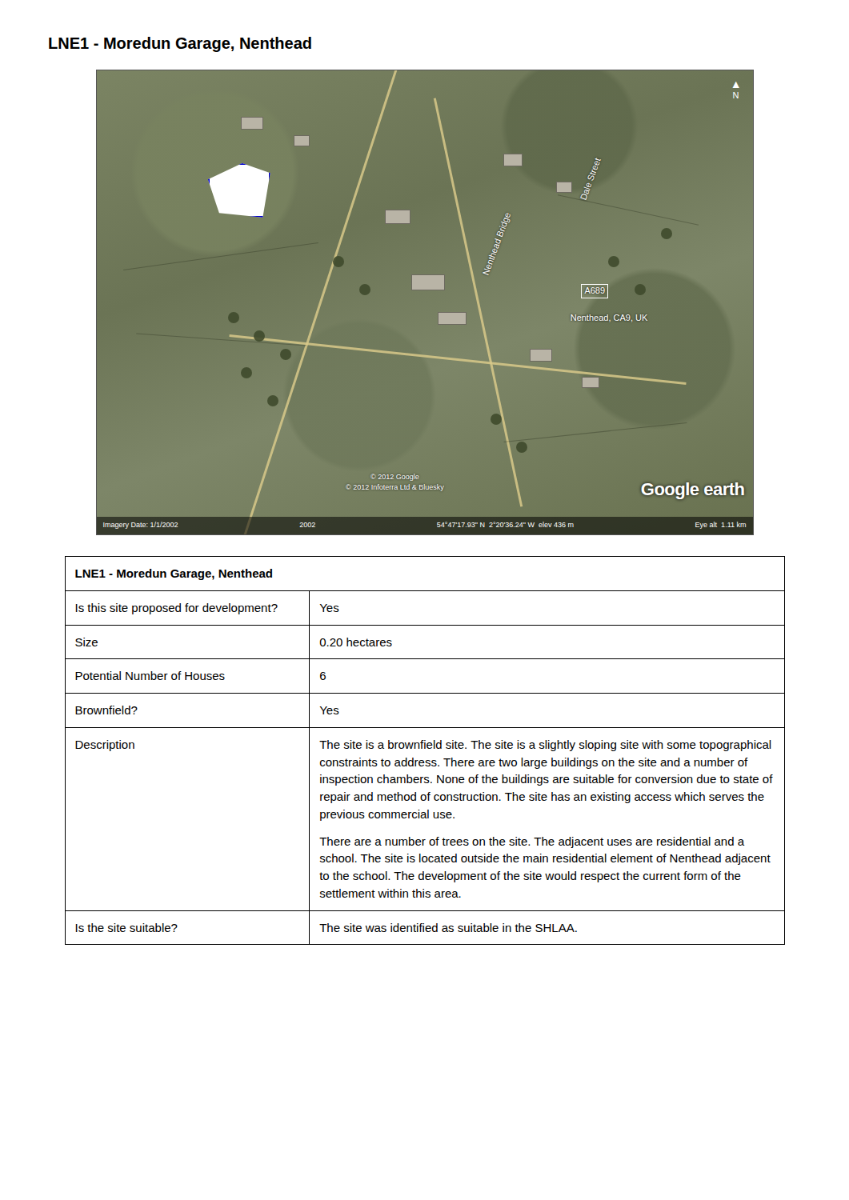LNE1 - Moredun Garage, Nenthead
▲N
Nenthead Bridge
Dale Street
A689
Nenthead, CA9, UK
© 2012 Google
© 2012 Infoterra Ltd & Bluesky
Google earth
Imagery Date: 1/1/2002 2002 54°47'17.93" N 2°20'36.24" W elev 436 m Eye alt 1.11 km
LNE1 - Moredun Garage, Nenthead
| Is this site proposed for development? | Yes |
| Size | 0.20 hectares |
| Potential Number of Houses | 6 |
| Brownfield? | Yes |
| Description | The site is a brownfield site. The site is a slightly sloping site with some topographical constraints to address. There are two large buildings on the site and a number of inspection chambers. None of the buildings are suitable for conversion due to state of repair and method of construction. The site has an existing access which serves the previous commercial use. There are a number of trees on the site. The adjacent uses are residential and a school. The site is located outside the main residential element of Nenthead adjacent to the school. The development of the site would respect the current form of the settlement within this area. |
| Is the site suitable? | The site was identified as suitable in the SHLAA. |